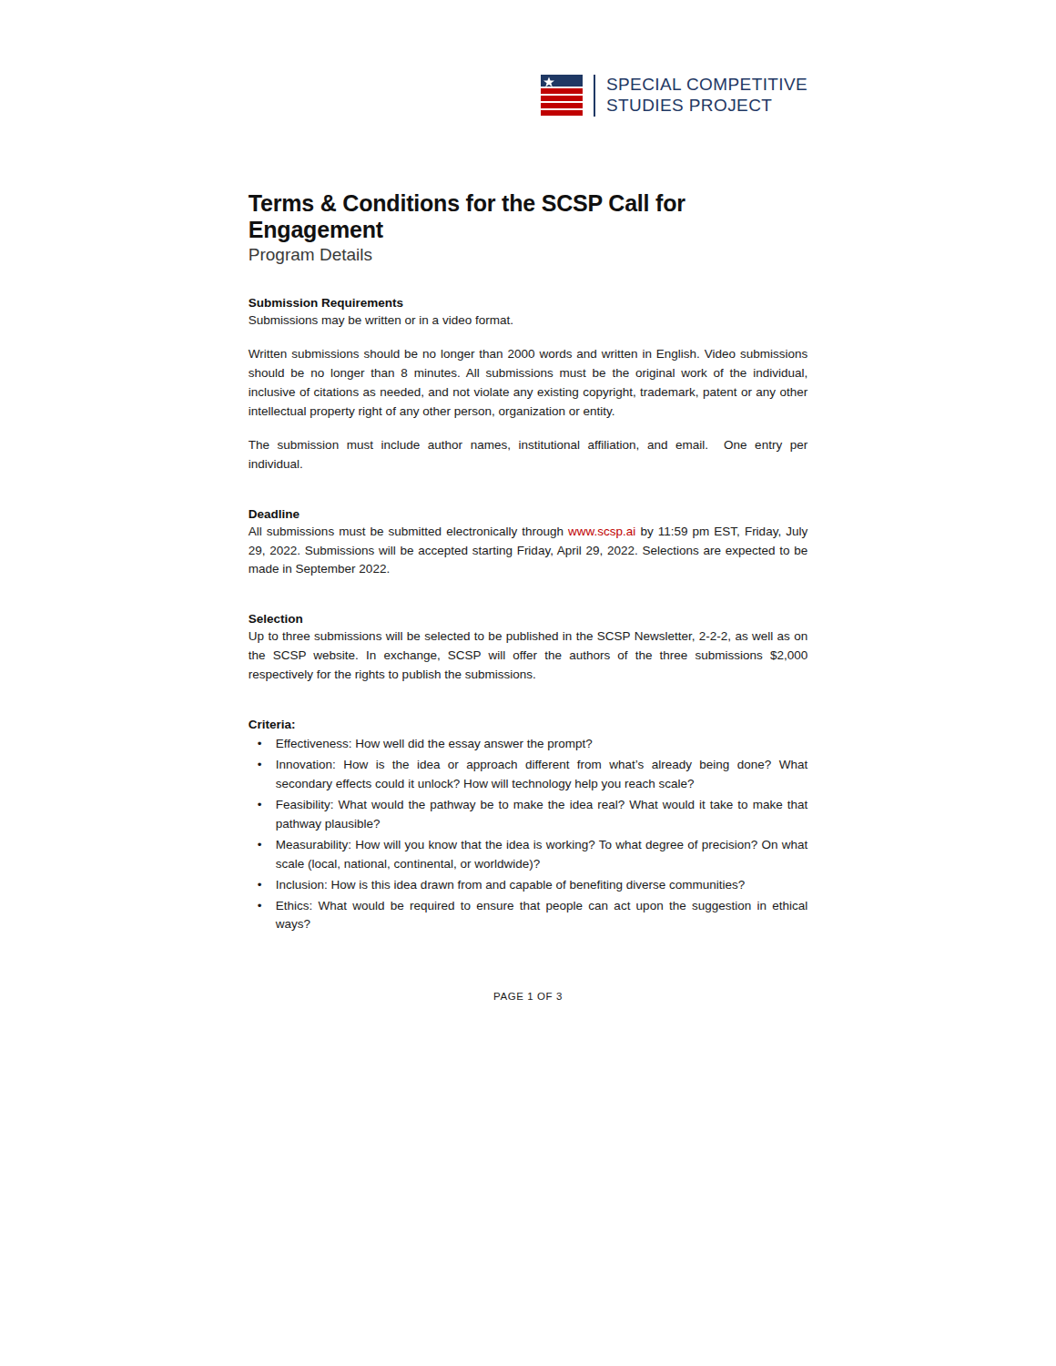Special Competitive
Studies Project
Terms & Conditions for the SCSP Call for Engagement
Program Details
Submission Requirements
Submissions may be written or in a video format.
Written submissions should be no longer than 2000 words and written in English. Video submissions should be no longer than 8 minutes. All submissions must be the original work of the individual, inclusive of citations as needed, and not violate any existing copyright, trademark, patent or any other intellectual property right of any other person, organization or entity.
The submission must include author names, institutional affiliation, and email. One entry per individual.
Deadline
All submissions must be submitted electronically through www.scsp.ai by 11:59 pm EST, Friday, July 29, 2022. Submissions will be accepted starting Friday, April 29, 2022. Selections are expected to be made in September 2022.
Selection
Up to three submissions will be selected to be published in the SCSP Newsletter, 2-2-2, as well as on the SCSP website. In exchange, SCSP will offer the authors of the three submissions $2,000 respectively for the rights to publish the submissions.
Criteria:
Effectiveness: How well did the essay answer the prompt?
Innovation: How is the idea or approach different from what’s already being done? What secondary effects could it unlock? How will technology help you reach scale?
Feasibility: What would the pathway be to make the idea real? What would it take to make that pathway plausible?
Measurability: How will you know that the idea is working? To what degree of precision? On what scale (local, national, continental, or worldwide)?
Inclusion: How is this idea drawn from and capable of benefiting diverse communities?
Ethics: What would be required to ensure that people can act upon the suggestion in ethical ways?
PAGE 1 OF 3